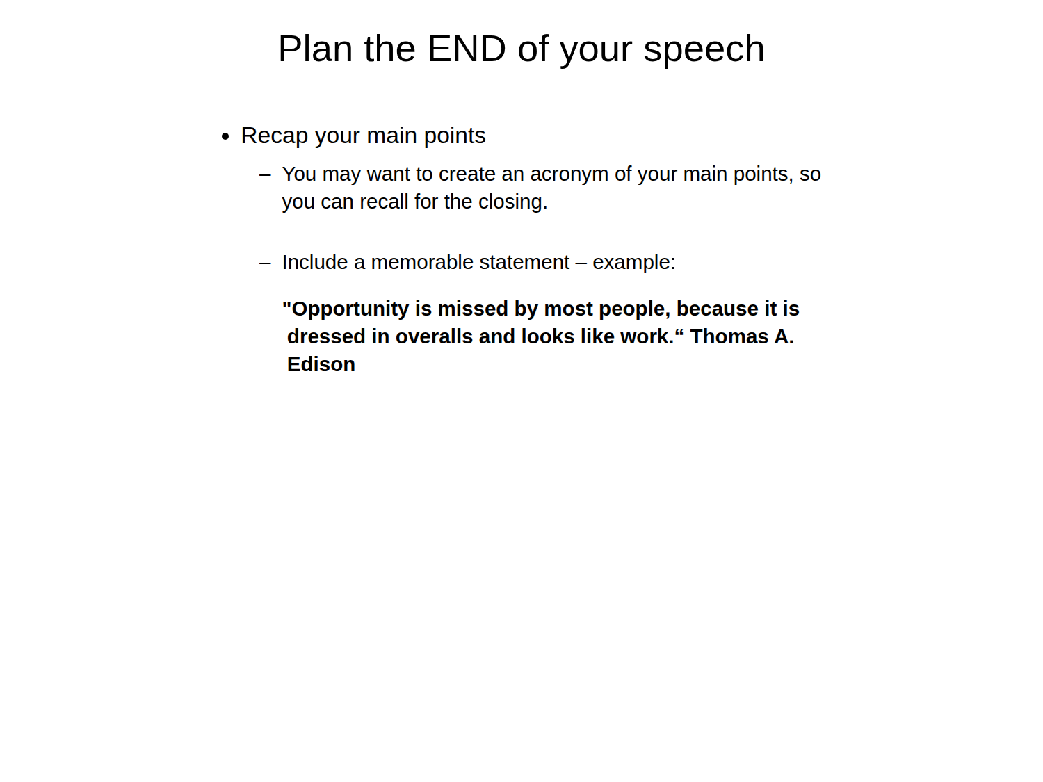Plan the END of your speech
Recap your main points
You may want to create an acronym of your main points, so you can recall for the closing.
Include a memorable statement – example: "Opportunity is missed by most people, because it is dressed in overalls and looks like work.“ Thomas A. Edison